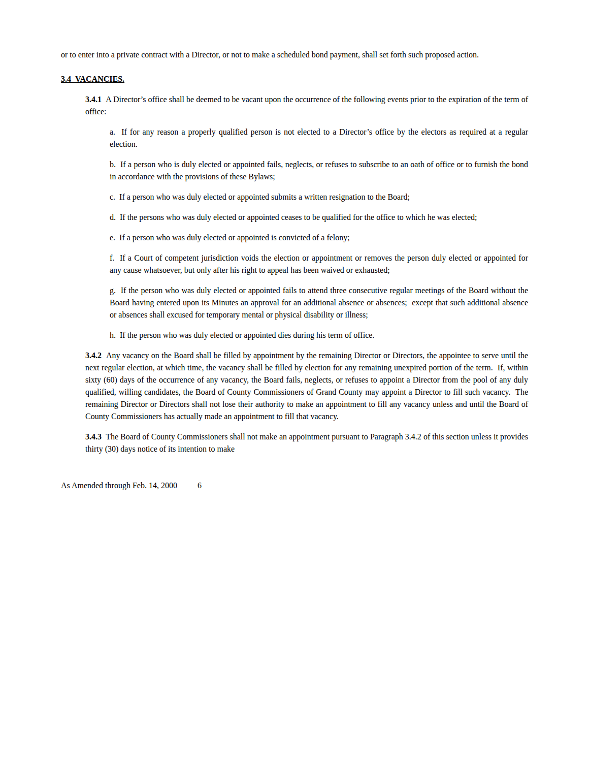or to enter into a private contract with a Director, or not to make a scheduled bond payment, shall set forth such proposed action.
3.4 VACANCIES.
3.4.1 A Director’s office shall be deemed to be vacant upon the occurrence of the following events prior to the expiration of the term of office:
a. If for any reason a properly qualified person is not elected to a Director’s office by the electors as required at a regular election.
b. If a person who is duly elected or appointed fails, neglects, or refuses to subscribe to an oath of office or to furnish the bond in accordance with the provisions of these Bylaws;
c. If a person who was duly elected or appointed submits a written resignation to the Board;
d. If the persons who was duly elected or appointed ceases to be qualified for the office to which he was elected;
e. If a person who was duly elected or appointed is convicted of a felony;
f. If a Court of competent jurisdiction voids the election or appointment or removes the person duly elected or appointed for any cause whatsoever, but only after his right to appeal has been waived or exhausted;
g. If the person who was duly elected or appointed fails to attend three consecutive regular meetings of the Board without the Board having entered upon its Minutes an approval for an additional absence or absences; except that such additional absence or absences shall excused for temporary mental or physical disability or illness;
h. If the person who was duly elected or appointed dies during his term of office.
3.4.2 Any vacancy on the Board shall be filled by appointment by the remaining Director or Directors, the appointee to serve until the next regular election, at which time, the vacancy shall be filled by election for any remaining unexpired portion of the term. If, within sixty (60) days of the occurrence of any vacancy, the Board fails, neglects, or refuses to appoint a Director from the pool of any duly qualified, willing candidates, the Board of County Commissioners of Grand County may appoint a Director to fill such vacancy. The remaining Director or Directors shall not lose their authority to make an appointment to fill any vacancy unless and until the Board of County Commissioners has actually made an appointment to fill that vacancy.
3.4.3 The Board of County Commissioners shall not make an appointment pursuant to Paragraph 3.4.2 of this section unless it provides thirty (30) days notice of its intention to make
As Amended through Feb. 14, 2000 6